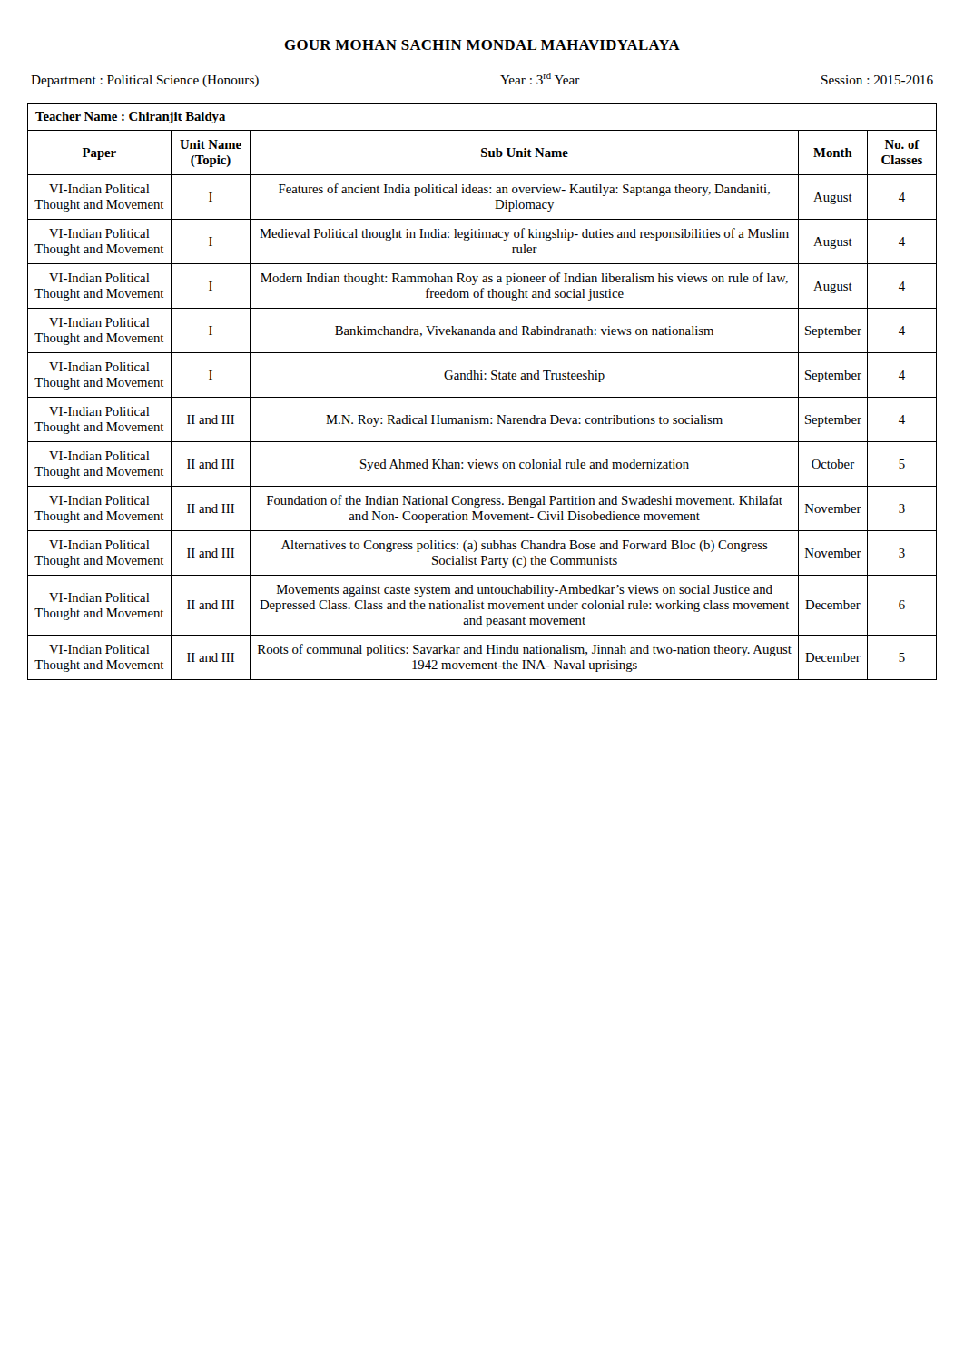Gour Mohan Sachin Mondal Mahavidyalaya
Department : Political Science (Honours) Year : 3rd Year Session : 2015-2016
Teacher Name : Chiranjit Baidya
| Paper | Unit Name (Topic) | Sub Unit Name | Month | No. of Classes |
| --- | --- | --- | --- | --- |
| VI-Indian Political Thought and Movement | I | Features of ancient India political ideas: an overview- Kautilya: Saptanga theory, Dandaniti, Diplomacy | August | 4 |
| VI-Indian Political Thought and Movement | I | Medieval Political thought in India: legitimacy of kingship- duties and responsibilities of a Muslim ruler | August | 4 |
| VI-Indian Political Thought and Movement | I | Modern Indian thought: Rammohan Roy as a pioneer of Indian liberalism his views on rule of law, freedom of thought and social justice | August | 4 |
| VI-Indian Political Thought and Movement | I | Bankimchandra, Vivekananda and Rabindranath: views on nationalism | September | 4 |
| VI-Indian Political Thought and Movement | I | Gandhi: State and Trusteeship | September | 4 |
| VI-Indian Political Thought and Movement | II and III | M.N. Roy: Radical Humanism: Narendra Deva: contributions to socialism | September | 4 |
| VI-Indian Political Thought and Movement | II and III | Syed Ahmed Khan: views on colonial rule and modernization | October | 5 |
| VI-Indian Political Thought and Movement | II and III | Foundation of the Indian National Congress. Bengal Partition and Swadeshi movement. Khilafat and Non- Cooperation Movement- Civil Disobedience movement | November | 3 |
| VI-Indian Political Thought and Movement | II and III | Alternatives to Congress politics: (a) subhas Chandra Bose and Forward Bloc (b) Congress Socialist Party (c) the Communists | November | 3 |
| VI-Indian Political Thought and Movement | II and III | Movements against caste system and untouchability-Ambedkar’s views on social Justice and Depressed Class. Class and the nationalist movement under colonial rule: working class movement and peasant movement | December | 6 |
| VI-Indian Political Thought and Movement | II and III | Roots of communal politics: Savarkar and Hindu nationalism, Jinnah and two-nation theory. August 1942 movement-the INA- Naval uprisings | December | 5 |